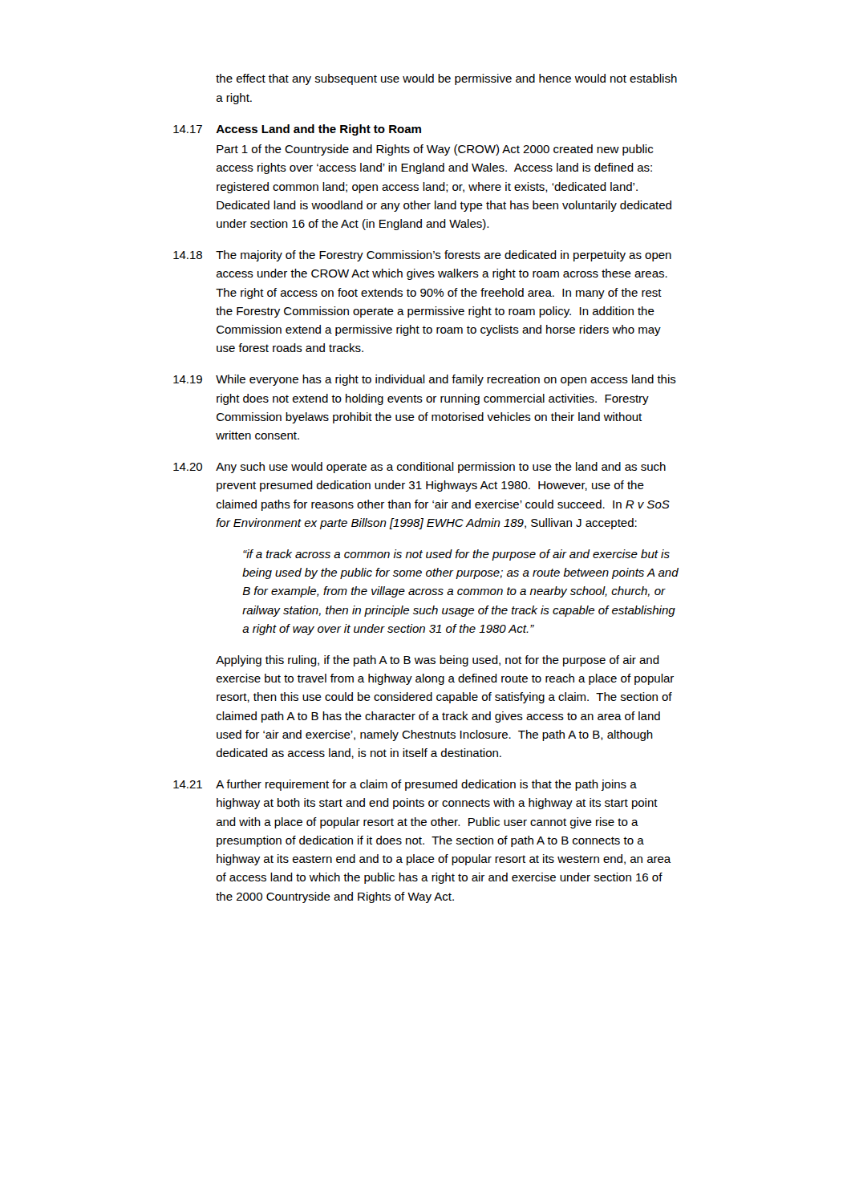the effect that any subsequent use would be permissive and hence would not establish a right.
14.17
Access Land and the Right to Roam
Part 1 of the Countryside and Rights of Way (CROW) Act 2000 created new public access rights over ‘access land’ in England and Wales. Access land is defined as: registered common land; open access land; or, where it exists, ‘dedicated land’. Dedicated land is woodland or any other land type that has been voluntarily dedicated under section 16 of the Act (in England and Wales).
14.18
The majority of the Forestry Commission’s forests are dedicated in perpetuity as open access under the CROW Act which gives walkers a right to roam across these areas. The right of access on foot extends to 90% of the freehold area. In many of the rest the Forestry Commission operate a permissive right to roam policy. In addition the Commission extend a permissive right to roam to cyclists and horse riders who may use forest roads and tracks.
14.19
While everyone has a right to individual and family recreation on open access land this right does not extend to holding events or running commercial activities. Forestry Commission byelaws prohibit the use of motorised vehicles on their land without written consent.
14.20
Any such use would operate as a conditional permission to use the land and as such prevent presumed dedication under 31 Highways Act 1980. However, use of the claimed paths for reasons other than for ‘air and exercise’ could succeed. In R v SoS for Environment ex parte Billson [1998] EWHC Admin 189, Sullivan J accepted:
“if a track across a common is not used for the purpose of air and exercise but is being used by the public for some other purpose; as a route between points A and B for example, from the village across a common to a nearby school, church, or railway station, then in principle such usage of the track is capable of establishing a right of way over it under section 31 of the 1980 Act.”
Applying this ruling, if the path A to B was being used, not for the purpose of air and exercise but to travel from a highway along a defined route to reach a place of popular resort, then this use could be considered capable of satisfying a claim. The section of claimed path A to B has the character of a track and gives access to an area of land used for ‘air and exercise’, namely Chestnuts Inclosure. The path A to B, although dedicated as access land, is not in itself a destination.
14.21
A further requirement for a claim of presumed dedication is that the path joins a highway at both its start and end points or connects with a highway at its start point and with a place of popular resort at the other. Public user cannot give rise to a presumption of dedication if it does not. The section of path A to B connects to a highway at its eastern end and to a place of popular resort at its western end, an area of access land to which the public has a right to air and exercise under section 16 of the 2000 Countryside and Rights of Way Act.